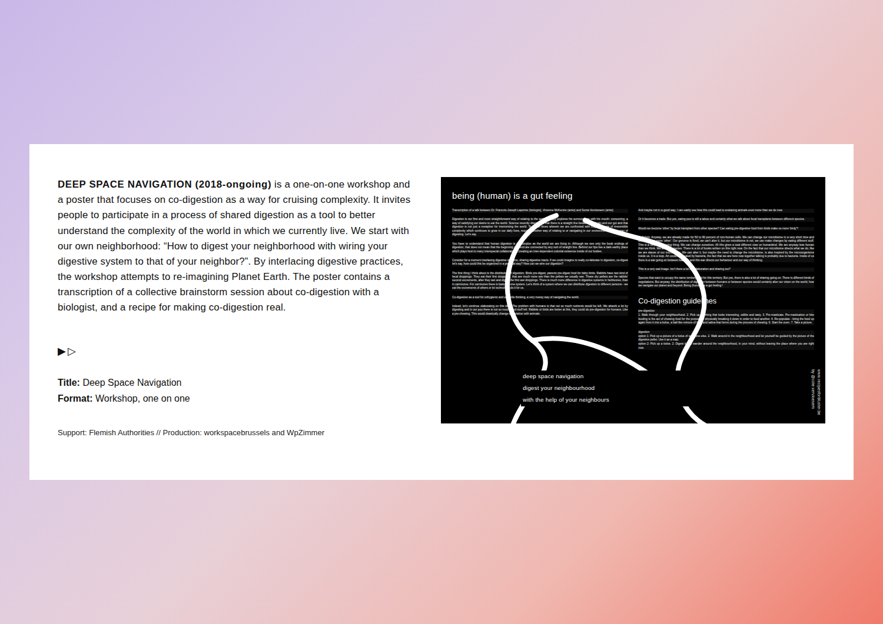DEEP SPACE NAVIGATION (2018-ongoing) is a one-on-one workshop and a poster that focuses on co-digestion as a way for cruising complexity. It invites people to participate in a process of shared digestion as a tool to better understand the complexity of the world in which we currently live. We start with our own neighborhood: “How to digest your neighborhood with wiring your digestive system to that of your neighbor?”. By interlacing digestive practices, the workshop attempts to re-imagining Planet Earth. The poster contains a transcription of a collective brainstorm session about co-digestion with a biologist, and a recipe for making co-digestion real.
▶▷
Title: Deep Space Navigation
Format: Workshop, one on one
Support: Flemish Authorities // Production: workspacebrussels and WpZimmer
being (human) is a gut feeling
Transcription of a talk between Dr. Francois-Joseph Lapointe (biologist), Vivienne McKenzie (artist) and Sonia Vervloesem (artist)
Digestion is our first and most straightforward way of relating to the world. A baby explores his surroundings with his mouth: consuming, a way of satisfying our desire to eat the world. Science recently discovered that there is a straight line between our brain and our gut and that digestion is not just a metaphor for interiorising the world. To live in times wherein we are confronted with huge amounts of irreversible complexity which continues to grow in our daily lives, requires another way of relating to or navigating in our environment, another way of digesting. Let's say.
You have to understand that human digestion is as complex as the world we are living in. Although we see only the book endings of digestion, that does not mean that the beginning and end are connected by any sort of straight line. Behind our lips lies a dark earthy place which plays host to many interspecial collaborations, creating an inter-dependent colonial existence inside of our bodies.
Consider for a moment interlacing digestive systems, sharing digestive tracts. If we could imagine to really co-laborate in digestion, co-digest let's say, how could this be organized in a practical way? How can we wire our digestion?
The first thing I think about is the distribution of digestion. Birds pre-digest, parents pre-digest food for baby birds. Rabbits have two kind of fecal droppings. They eat their first droppings, that are much more wet than the pellets we usually see. These dry pellets are the rabbits' second excrements, after they wet and digest the first wet droppings. There is much more difference in digestive systems in herbivores, than in carnivores. For carnivores there is basically one system. Let's think of a system where we can distribute digestion to different persons - we eat the excrements of others or let technology do it for us.
Co-digestion as a tool for unhygienic and unsterile thinking, a very messy way of navigating the world.
Indeed, let's continue elaborating on this idea. The problem with humans is that not so much nutrients would be left. We absorb a lot by digesting and in our poo there is not so much good stuff left. Rabbits or birds are better at this, they could do pre-digestion for humans. Like a pre-chewing. This would drastically change our relation with animals.
And maybe not in a good way. I can easily see how this could lead to enslaving animals even more than we do now.
Or it becomes a trade. But yes, eating poo is still a taboo and certainly what we talk about fecal transplants between different species.
Would we become 'other' by fecal transplant from other species? Can eating pre-digestive food from birds make us more 'birdy'?
Definitely. Anyway, we are already made for 50 to 90 percent of non-human cells. We can change our microbiome in a very short time and become even more 'other'. Our genome is fixed, we can't alter it, but our microbiome is not, we can make changes by eating different stuff. This is a very empowering thing. We can change ourselves. All this gives a total different view on humankind. We are anyway less human than we think. We are interspecies. There is a lot of books written on this right now. On the fact that our microbiome directs what we do, like we are slaves of our microbiome. We can alter it, but maybe the need to change the microbiome, is also inspired by the microorganisms inside us. It is a loop. Art could be created by bacteria, the fact that we are here now together talking is probably due to bacteria. Inside of us there is a war going on between bacteria and this war directs our behaviour and our way of thinking.
This is a very sad image. Isn't there a lot of collaboration and sharing too?
Species that want to occupy the same territory fight for this territory. But yes, there is also a lot of sharing going on. There is different kinds of negotiations. But anyway, the distribution of digestion between humans or between species would certainly alter our vision on the world, how we navigate our planet and beyond. Being (human) is a gut feeling !
Co-digestion guidelines
pre-digestion
1. Walk through your neighbourhood. 2. Pick up anything that looks interesting, edible and tasty. 3. Pre-masticate. Pre-mastication or bite feeding is the act of chewing food for the purpose of physically breaking it down in order to feed another. 4. Re-populate - bring the food up again from it into a bolus, a ball-like mixture of food and saliva that forms during the process of chewing. 6. Start the oven. 7. Take a picture.
digestion
option 1: Pick up a picture of a bolus of someone else. 2. Walk around in the neighbourhood and let yourself be guided by the picture of the digestive pellet. Use it as a map.
option 2: Pick up a bolus. 2. Digest it and wander around the neighbourhood, in your mind, without leaving the place where you are right now.
deep space navigation digest your neighbourhood with the help of your neighbours
www.recipesforbluster.be
by @cole.vervloesem